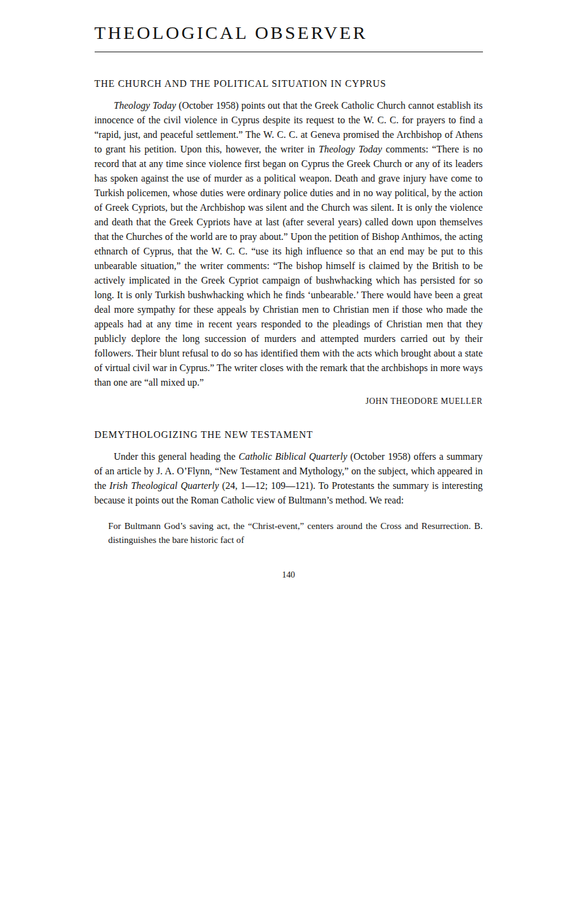Theological Observer
The Church and the Political Situation in Cyprus
Theology Today (October 1958) points out that the Greek Catholic Church cannot establish its innocence of the civil violence in Cyprus despite its request to the W. C. C. for prayers to find a “rapid, just, and peaceful settlement.” The W. C. C. at Geneva promised the Archbishop of Athens to grant his petition. Upon this, however, the writer in Theology Today comments: “There is no record that at any time since violence first began on Cyprus the Greek Church or any of its leaders has spoken against the use of murder as a political weapon. Death and grave injury have come to Turkish policemen, whose duties were ordinary police duties and in no way political, by the action of Greek Cypriots, but the Archbishop was silent and the Church was silent. It is only the violence and death that the Greek Cypriots have at last (after several years) called down upon themselves that the Churches of the world are to pray about.” Upon the petition of Bishop Anthimos, the acting ethnarch of Cyprus, that the W. C. C. “use its high influence so that an end may be put to this unbearable situation,” the writer comments: “The bishop himself is claimed by the British to be actively implicated in the Greek Cypriot campaign of bushwhacking which has persisted for so long. It is only Turkish bushwhacking which he finds ‘unbearable.’ There would have been a great deal more sympathy for these appeals by Christian men to Christian men if those who made the appeals had at any time in recent years responded to the pleadings of Christian men that they publicly deplore the long succession of murders and attempted murders carried out by their followers. Their blunt refusal to do so has identified them with the acts which brought about a state of virtual civil war in Cyprus.” The writer closes with the remark that the archbishops in more ways than one are “all mixed up.”
John Theodore Mueller
Demythologizing the New Testament
Under this general heading the Catholic Biblical Quarterly (October 1958) offers a summary of an article by J. A. O’Flynn, “New Testament and Mythology,” on the subject, which appeared in the Irish Theological Quarterly (24, 1—12; 109—121). To Protestants the summary is interesting because it points out the Roman Catholic view of Bultmann’s method. We read:
For Bultmann God’s saving act, the “Christ-event,” centers around the Cross and Resurrection. B. distinguishes the bare historic fact of
140